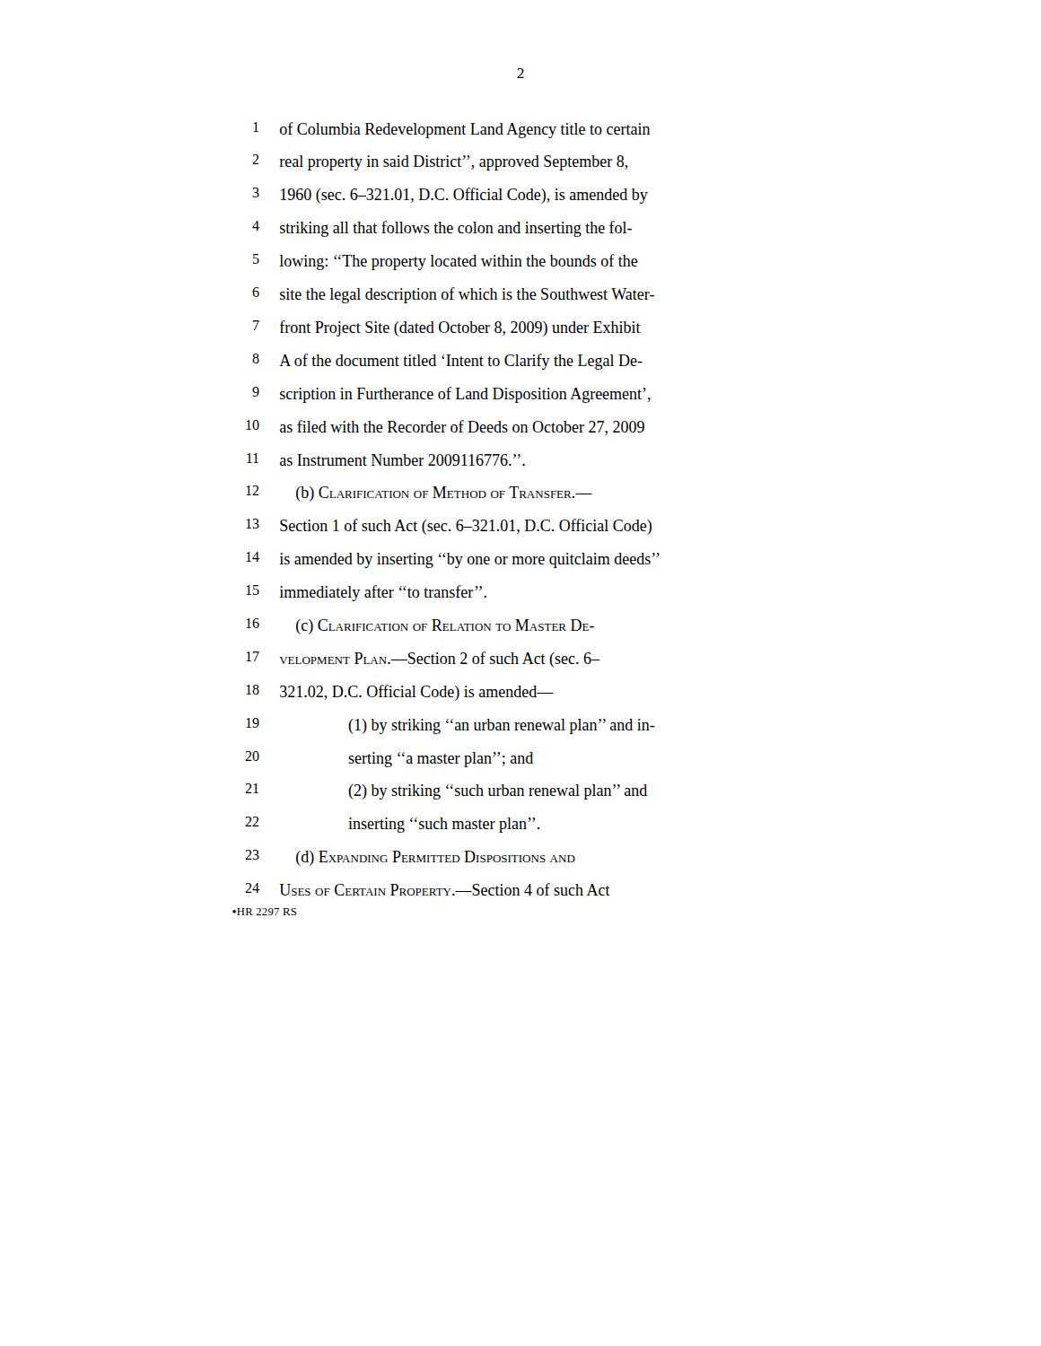2
of Columbia Redevelopment Land Agency title to certain
real property in said District’’, approved September 8,
1960 (sec. 6–321.01, D.C. Official Code), is amended by
striking all that follows the colon and inserting the fol-
lowing: ‘‘The property located within the bounds of the
site the legal description of which is the Southwest Water-
front Project Site (dated October 8, 2009) under Exhibit
A of the document titled ‘Intent to Clarify the Legal De-
scription in Furtherance of Land Disposition Agreement’,
as filed with the Recorder of Deeds on October 27, 2009
as Instrument Number 2009116776.’’.
(b) Clarification of Method of Transfer.—
Section 1 of such Act (sec. 6–321.01, D.C. Official Code)
is amended by inserting ‘‘by one or more quitclaim deeds’’
immediately after ‘‘to transfer’’.
(c) Clarification of Relation to Master De-
velopment Plan.—Section 2 of such Act (sec. 6–
321.02, D.C. Official Code) is amended—
(1) by striking ‘‘an urban renewal plan’’ and in-
serting ‘‘a master plan’’; and
(2) by striking ‘‘such urban renewal plan’’ and
inserting ‘‘such master plan’’.
(d) Expanding Permitted Dispositions and
Uses of Certain Property.—Section 4 of such Act
•HR 2297 RS